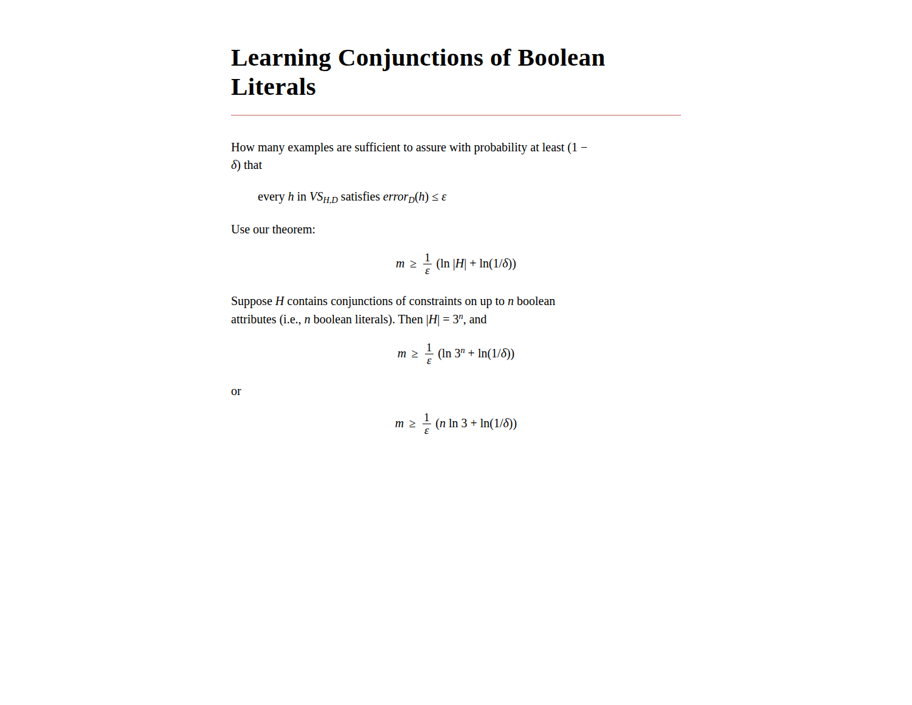Learning Conjunctions of Boolean Literals
How many examples are sufficient to assure with probability at least (1 − δ) that
every h in VSH,D satisfies errorD(h) ≤ ε
Use our theorem:
m ≥ 1 ε (ln |H| + ln(1/δ))
Suppose H contains conjunctions of constraints on up to n boolean attributes (i.e., n boolean literals). Then |H| = 3n, and
m ≥ 1 ε (ln 3n + ln(1/δ))
or
m ≥ 1 ε (n ln 3 + ln(1/δ))